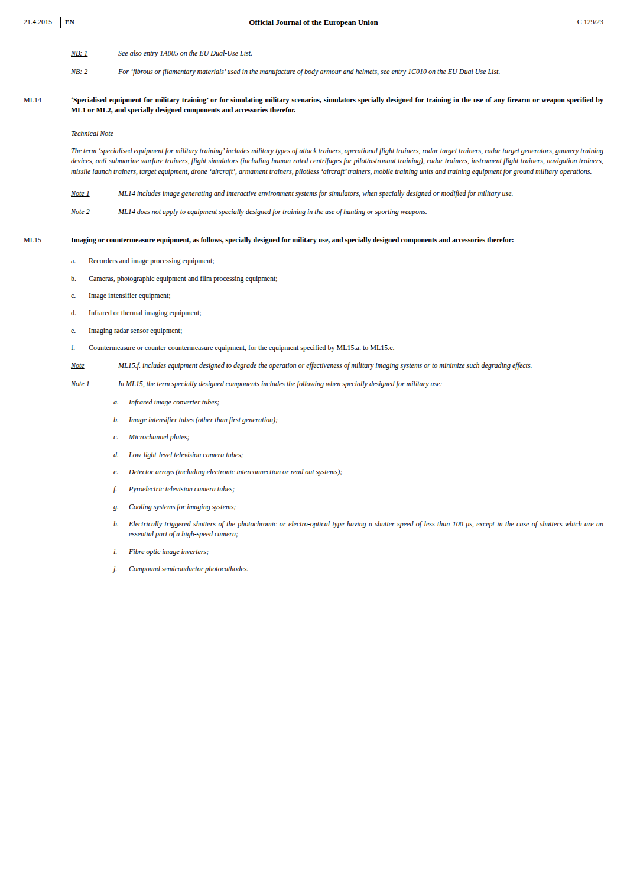21.4.2015 EN
Official Journal of the European Union
C 129/23
NB: 1
See also entry 1A005 on the EU Dual-Use List.
NB: 2
For ‘fibrous or filamentary materials’ used in the manufacture of body armour and helmets, see entry 1C010 on the EU Dual Use List.
ML14
‘Specialised equipment for military training’ or for simulating military scenarios, simulators specially designed for training in the use of any firearm or weapon specified by ML1 or ML2, and specially designed components and accessories therefor.
Technical Note
The term ‘specialised equipment for military training’ includes military types of attack trainers, operational flight trainers, radar target trainers, radar target generators, gunnery training devices, anti-submarine warfare trainers, flight simulators (including human-rated centrifuges for pilot/astronaut training), radar trainers, instrument flight trainers, navigation trainers, missile launch trainers, target equipment, drone ‘aircraft’, armament trainers, pilotless ‘aircraft’ trainers, mobile training units and training equipment for ground military operations.
Note 1
ML14 includes image generating and interactive environment systems for simulators, when specially designed or modified for military use.
Note 2
ML14 does not apply to equipment specially designed for training in the use of hunting or sporting weapons.
ML15
Imaging or countermeasure equipment, as follows, specially designed for military use, and specially designed components and accessories therefor:
a.
Recorders and image processing equipment;
b.
Cameras, photographic equipment and film processing equipment;
c.
Image intensifier equipment;
d.
Infrared or thermal imaging equipment;
e.
Imaging radar sensor equipment;
f.
Countermeasure or counter-countermeasure equipment, for the equipment specified by ML15.a. to ML15.e.
Note
ML15.f. includes equipment designed to degrade the operation or effectiveness of military imaging systems or to minimize such degrading effects.
Note 1
In ML15, the term specially designed components includes the following when specially designed for military use:
a.
Infrared image converter tubes;
b.
Image intensifier tubes (other than first generation);
c.
Microchannel plates;
d.
Low-light-level television camera tubes;
e.
Detector arrays (including electronic interconnection or read out systems);
f.
Pyroelectric television camera tubes;
g.
Cooling systems for imaging systems;
h.
Electrically triggered shutters of the photochromic or electro-optical type having a shutter speed of less than 100 μs, except in the case of shutters which are an essential part of a high-speed camera;
i.
Fibre optic image inverters;
j.
Compound semiconductor photocathodes.